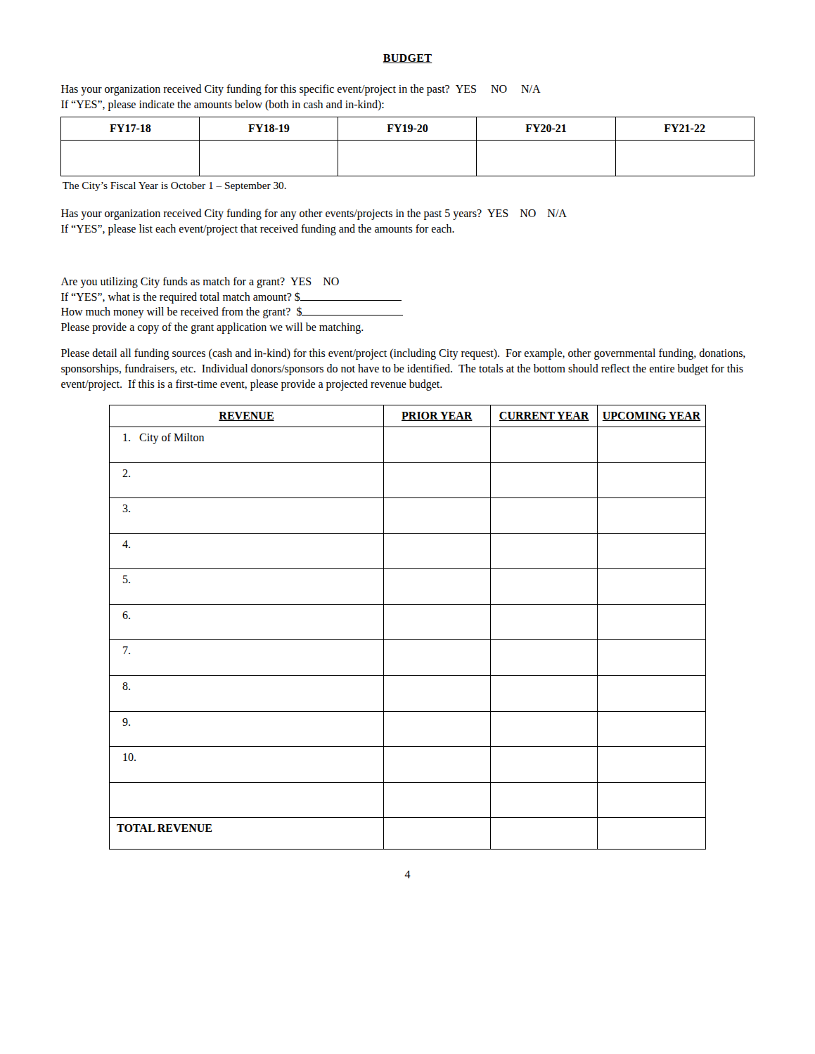BUDGET
Has your organization received City funding for this specific event/project in the past? YES NO N/A
If “YES”, please indicate the amounts below (both in cash and in-kind):
| FY17-18 | FY18-19 | FY19-20 | FY20-21 | FY21-22 |
| --- | --- | --- | --- | --- |
The City’s Fiscal Year is October 1 – September 30.
Has your organization received City funding for any other events/projects in the past 5 years? YES NO N/A
If “YES”, please list each event/project that received funding and the amounts for each.
Are you utilizing City funds as match for a grant? YES NO
If “YES”, what is the required total match amount? $
How much money will be received from the grant? $
Please provide a copy of the grant application we will be matching.
Please detail all funding sources (cash and in-kind) for this event/project (including City request). For example, other governmental funding, donations, sponsorships, fundraisers, etc. Individual donors/sponsors do not have to be identified. The totals at the bottom should reflect the entire budget for this event/project. If this is a first-time event, please provide a projected revenue budget.
| REVENUE | PRIOR YEAR | CURRENT YEAR | UPCOMING YEAR |
| --- | --- | --- | --- |
| 1. City of Milton | | | |
| 2. | | | |
| 3. | | | |
| 4. | | | |
| 5. | | | |
| 6. | | | |
| 7. | | | |
| 8. | | | |
| 9. | | | |
| 10. | | | |
| TOTAL REVENUE | | | |
4